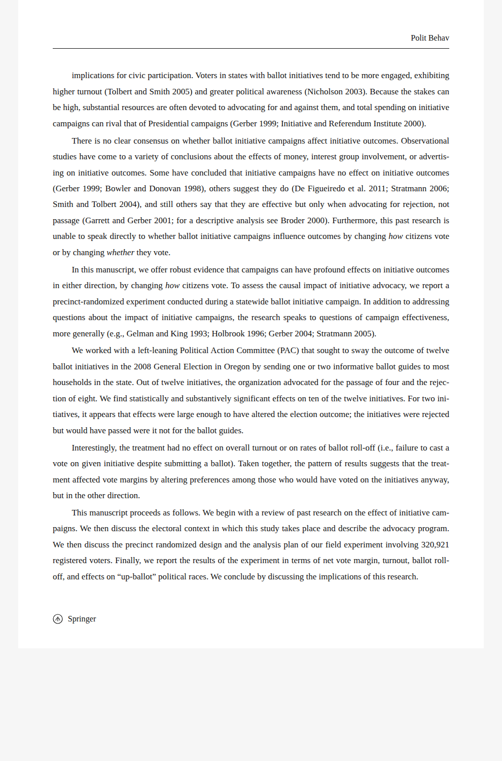Polit Behav
implications for civic participation. Voters in states with ballot initiatives tend to be more engaged, exhibiting higher turnout (Tolbert and Smith 2005) and greater political awareness (Nicholson 2003). Because the stakes can be high, substantial resources are often devoted to advocating for and against them, and total spending on initiative campaigns can rival that of Presidential campaigns (Gerber 1999; Initiative and Referendum Institute 2000).
There is no clear consensus on whether ballot initiative campaigns affect initiative outcomes. Observational studies have come to a variety of conclusions about the effects of money, interest group involvement, or advertising on initiative outcomes. Some have concluded that initiative campaigns have no effect on initiative outcomes (Gerber 1999; Bowler and Donovan 1998), others suggest they do (De Figueiredo et al. 2011; Stratmann 2006; Smith and Tolbert 2004), and still others say that they are effective but only when advocating for rejection, not passage (Garrett and Gerber 2001; for a descriptive analysis see Broder 2000). Furthermore, this past research is unable to speak directly to whether ballot initiative campaigns influence outcomes by changing how citizens vote or by changing whether they vote.
In this manuscript, we offer robust evidence that campaigns can have profound effects on initiative outcomes in either direction, by changing how citizens vote. To assess the causal impact of initiative advocacy, we report a precinct-randomized experiment conducted during a statewide ballot initiative campaign. In addition to addressing questions about the impact of initiative campaigns, the research speaks to questions of campaign effectiveness, more generally (e.g., Gelman and King 1993; Holbrook 1996; Gerber 2004; Stratmann 2005).
We worked with a left-leaning Political Action Committee (PAC) that sought to sway the outcome of twelve ballot initiatives in the 2008 General Election in Oregon by sending one or two informative ballot guides to most households in the state. Out of twelve initiatives, the organization advocated for the passage of four and the rejection of eight. We find statistically and substantively significant effects on ten of the twelve initiatives. For two initiatives, it appears that effects were large enough to have altered the election outcome; the initiatives were rejected but would have passed were it not for the ballot guides.
Interestingly, the treatment had no effect on overall turnout or on rates of ballot roll-off (i.e., failure to cast a vote on given initiative despite submitting a ballot). Taken together, the pattern of results suggests that the treatment affected vote margins by altering preferences among those who would have voted on the initiatives anyway, but in the other direction.
This manuscript proceeds as follows. We begin with a review of past research on the effect of initiative campaigns. We then discuss the electoral context in which this study takes place and describe the advocacy program. We then discuss the precinct randomized design and the analysis plan of our field experiment involving 320,921 registered voters. Finally, we report the results of the experiment in terms of net vote margin, turnout, ballot roll-off, and effects on “up-ballot” political races. We conclude by discussing the implications of this research.
Springer